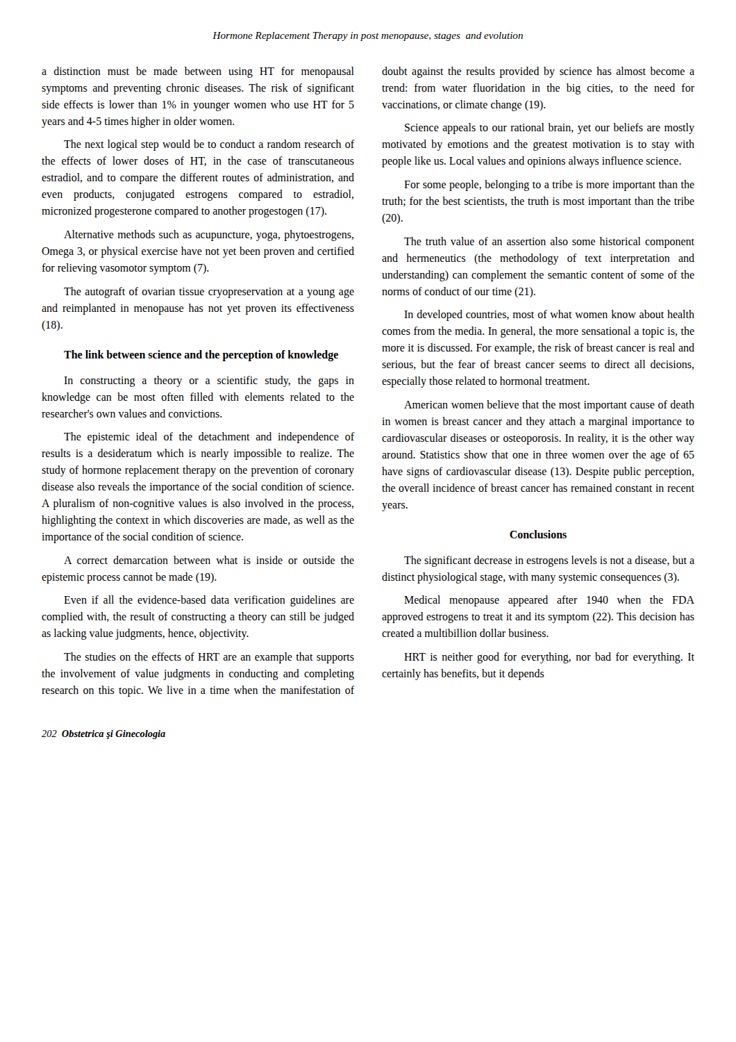Hormone Replacement Therapy in post menopause, stages and evolution
a distinction must be made between using HT for menopausal symptoms and preventing chronic diseases. The risk of significant side effects is lower than 1% in younger women who use HT for 5 years and 4-5 times higher in older women.
The next logical step would be to conduct a random research of the effects of lower doses of HT, in the case of transcutaneous estradiol, and to compare the different routes of administration, and even products, conjugated estrogens compared to estradiol, micronized progesterone compared to another progestogen (17).
Alternative methods such as acupuncture, yoga, phytoestrogens, Omega 3, or physical exercise have not yet been proven and certified for relieving vasomotor symptom (7).
The autograft of ovarian tissue cryopreservation at a young age and reimplanted in menopause has not yet proven its effectiveness (18).
The link between science and the perception of knowledge
In constructing a theory or a scientific study, the gaps in knowledge can be most often filled with elements related to the researcher's own values and convictions.
The epistemic ideal of the detachment and independence of results is a desideratum which is nearly impossible to realize. The study of hormone replacement therapy on the prevention of coronary disease also reveals the importance of the social condition of science. A pluralism of non-cognitive values is also involved in the process, highlighting the context in which discoveries are made, as well as the importance of the social condition of science.
A correct demarcation between what is inside or outside the epistemic process cannot be made (19).
Even if all the evidence-based data verification guidelines are complied with, the result of constructing a theory can still be judged as lacking value judgments, hence, objectivity.
The studies on the effects of HRT are an example that supports the involvement of value judgments in conducting and completing research on this topic. We live in a time when the manifestation of doubt against the results provided by science has almost become a trend: from water fluoridation in the big cities, to the need for vaccinations, or climate change (19).
Science appeals to our rational brain, yet our beliefs are mostly motivated by emotions and the greatest motivation is to stay with people like us. Local values and opinions always influence science.
For some people, belonging to a tribe is more important than the truth; for the best scientists, the truth is most important than the tribe (20).
The truth value of an assertion also some historical component and hermeneutics (the methodology of text interpretation and understanding) can complement the semantic content of some of the norms of conduct of our time (21).
In developed countries, most of what women know about health comes from the media. In general, the more sensational a topic is, the more it is discussed. For example, the risk of breast cancer is real and serious, but the fear of breast cancer seems to direct all decisions, especially those related to hormonal treatment.
American women believe that the most important cause of death in women is breast cancer and they attach a marginal importance to cardiovascular diseases or osteoporosis. In reality, it is the other way around. Statistics show that one in three women over the age of 65 have signs of cardiovascular disease (13). Despite public perception, the overall incidence of breast cancer has remained constant in recent years.
Conclusions
The significant decrease in estrogens levels is not a disease, but a distinct physiological stage, with many systemic consequences (3).
Medical menopause appeared after 1940 when the FDA approved estrogens to treat it and its symptom (22). This decision has created a multibillion dollar business.
HRT is neither good for everything, nor bad for everything. It certainly has benefits, but it depends
202 Obstetrica şi Ginecologia